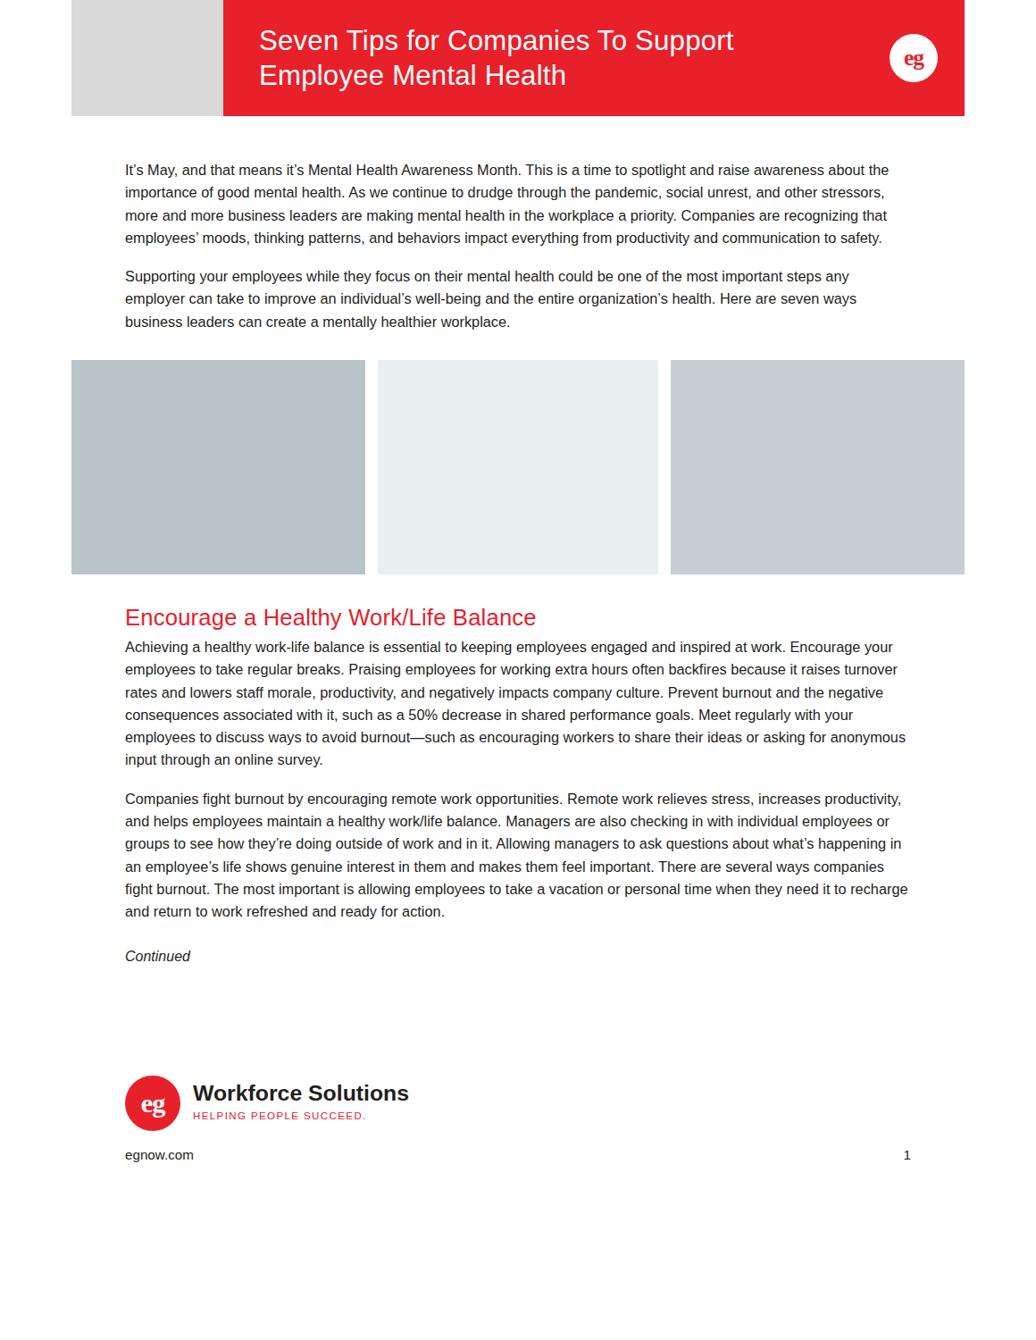Seven Tips for Companies To Support
Employee Mental Health
eg
It’s May, and that means it’s Mental Health Awareness Month. This is a time to spotlight and raise awareness about the importance of good mental health. As we continue to drudge through the pandemic, social unrest, and other stressors, more and more business leaders are making mental health in the workplace a priority. Companies are recognizing that employees’ moods, thinking patterns, and behaviors impact everything from productivity and communication to safety.
Supporting your employees while they focus on their mental health could be one of the most important steps any employer can take to improve an individual’s well-being and the entire organization’s health. Here are seven ways business leaders can create a mentally healthier workplace.
Encourage a Healthy Work/Life Balance
Achieving a healthy work-life balance is essential to keeping employees engaged and inspired at work. Encourage your employees to take regular breaks. Praising employees for working extra hours often backfires because it raises turnover rates and lowers staff morale, productivity, and negatively impacts company culture. Prevent burnout and the negative consequences associated with it, such as a 50% decrease in shared performance goals. Meet regularly with your employees to discuss ways to avoid burnout—such as encouraging workers to share their ideas or asking for anonymous input through an online survey.
Companies fight burnout by encouraging remote work opportunities. Remote work relieves stress, increases productivity, and helps employees maintain a healthy work/life balance. Managers are also checking in with individual employees or groups to see how they’re doing outside of work and in it. Allowing managers to ask questions about what’s happening in an employee’s life shows genuine interest in them and makes them feel important. There are several ways companies fight burnout. The most important is allowing employees to take a vacation or personal time when they need it to recharge and return to work refreshed and ready for action.
Continued
eg
Workforce Solutions
Helping People Succeed.
egnow.com
1